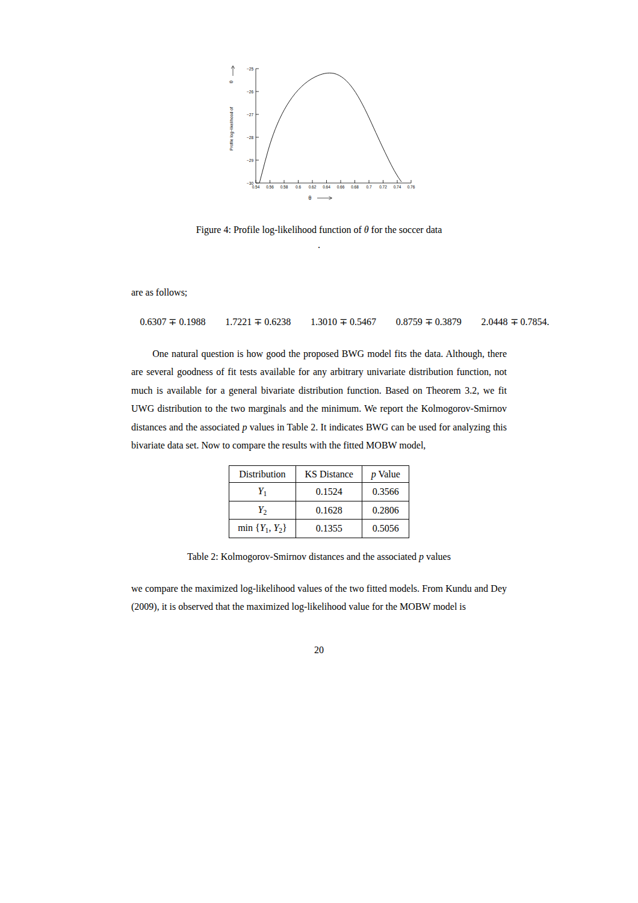−25 −26 −27 −28 −29 −30 0.54 0.56 0.58 0.6 0.62 0.64 0.66 0.68 0.7 0.72 0.74 0.76 Profile log−likelihood of θ θ
Figure 4: Profile log-likelihood function of θ for the soccer data .
are as follows;
0.6307 ∓ 0.1988 1.7221 ∓ 0.6238 1.3010 ∓ 0.5467 0.8759 ∓ 0.3879 2.0448 ∓ 0.7854.
One natural question is how good the proposed BWG model fits the data. Although, there are several goodness of fit tests available for any arbitrary univariate distribution function, not much is available for a general bivariate distribution function. Based on Theorem 3.2, we fit UWG distribution to the two marginals and the minimum. We report the Kolmogorov-Smirnov distances and the associated p values in Table 2. It indicates BWG can be used for analyzing this bivariate data set. Now to compare the results with the fitted MOBW model,
| Distribution | KS Distance | p Value |
| --- | --- | --- |
| Y 1 | 0.1524 | 0.3566 |
| Y 2 | 0.1628 | 0.2806 |
| min { Y 1 , Y 2 } | 0.1355 | 0.5056 |
Table 2: Kolmogorov-Smirnov distances and the associated p values
we compare the maximized log-likelihood values of the two fitted models. From Kundu and Dey (2009), it is observed that the maximized log-likelihood value for the MOBW model is
20